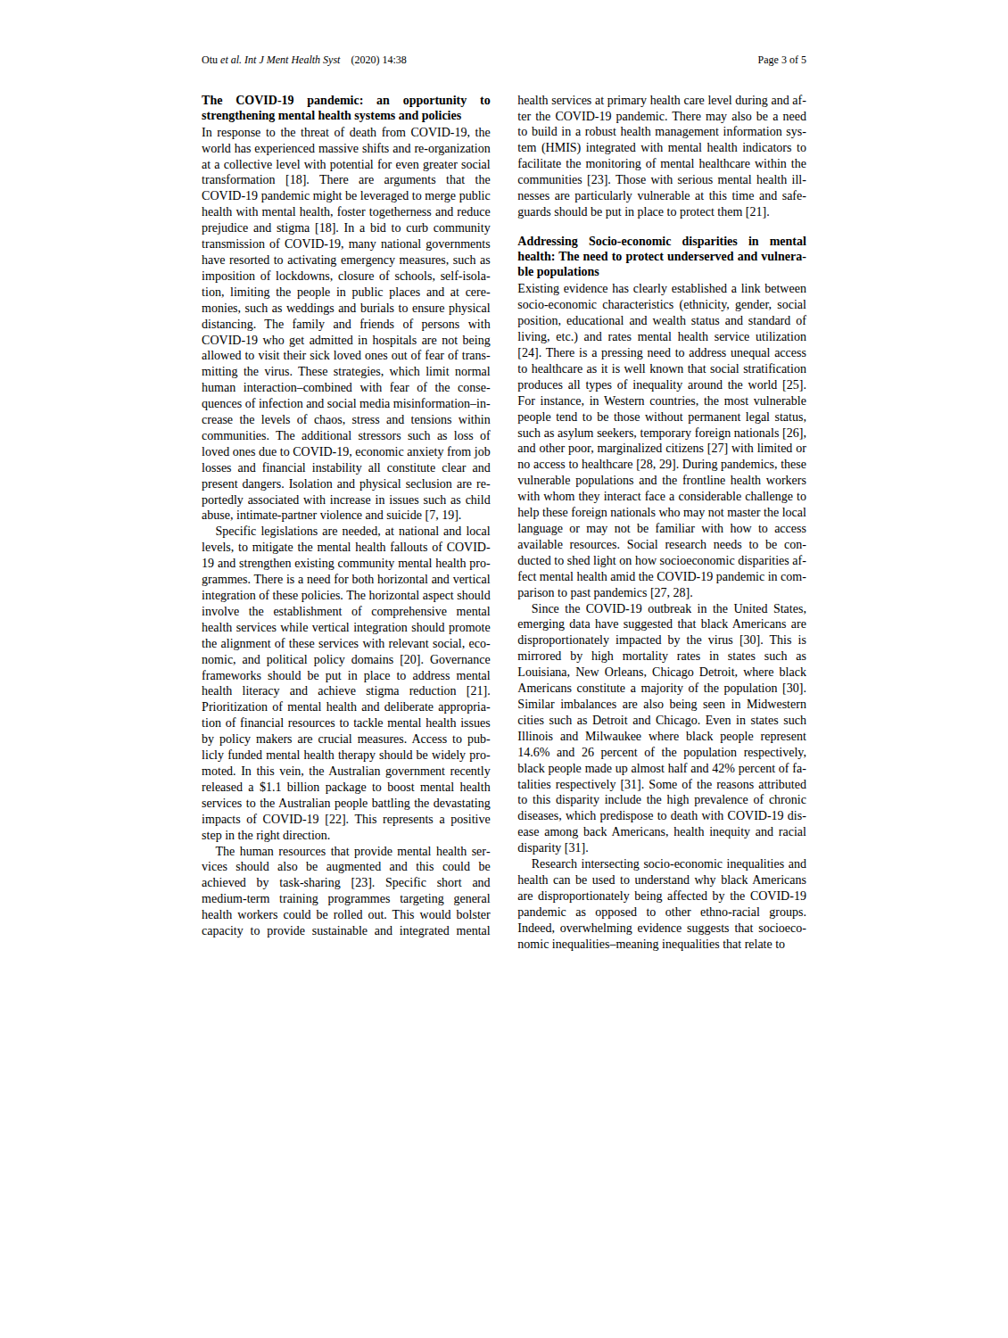Otu et al. Int J Ment Health Syst (2020) 14:38
Page 3 of 5
The COVID-19 pandemic: an opportunity to strengthening mental health systems and policies
In response to the threat of death from COVID-19, the world has experienced massive shifts and re-organization at a collective level with potential for even greater social transformation [18]. There are arguments that the COVID-19 pandemic might be leveraged to merge public health with mental health, foster togetherness and reduce prejudice and stigma [18]. In a bid to curb community transmission of COVID-19, many national governments have resorted to activating emergency measures, such as imposition of lockdowns, closure of schools, self-isolation, limiting the people in public places and at ceremonies, such as weddings and burials to ensure physical distancing. The family and friends of persons with COVID-19 who get admitted in hospitals are not being allowed to visit their sick loved ones out of fear of transmitting the virus. These strategies, which limit normal human interaction–combined with fear of the consequences of infection and social media misinformation–increase the levels of chaos, stress and tensions within communities. The additional stressors such as loss of loved ones due to COVID-19, economic anxiety from job losses and financial instability all constitute clear and present dangers. Isolation and physical seclusion are reportedly associated with increase in issues such as child abuse, intimate-partner violence and suicide [7, 19].
Specific legislations are needed, at national and local levels, to mitigate the mental health fallouts of COVID-19 and strengthen existing community mental health programmes. There is a need for both horizontal and vertical integration of these policies. The horizontal aspect should involve the establishment of comprehensive mental health services while vertical integration should promote the alignment of these services with relevant social, economic, and political policy domains [20]. Governance frameworks should be put in place to address mental health literacy and achieve stigma reduction [21]. Prioritization of mental health and deliberate appropriation of financial resources to tackle mental health issues by policy makers are crucial measures. Access to publicly funded mental health therapy should be widely promoted. In this vein, the Australian government recently released a $1.1 billion package to boost mental health services to the Australian people battling the devastating impacts of COVID-19 [22]. This represents a positive step in the right direction.
The human resources that provide mental health services should also be augmented and this could be achieved by task-sharing [23]. Specific short and medium-term training programmes targeting general health workers could be rolled out. This would bolster capacity to provide sustainable and integrated mental health services at primary health care level during and after the COVID-19 pandemic. There may also be a need to build in a robust health management information system (HMIS) integrated with mental health indicators to facilitate the monitoring of mental healthcare within the communities [23]. Those with serious mental health illnesses are particularly vulnerable at this time and safeguards should be put in place to protect them [21].
Addressing Socio-economic disparities in mental health: The need to protect underserved and vulnerable populations
Existing evidence has clearly established a link between socio-economic characteristics (ethnicity, gender, social position, educational and wealth status and standard of living, etc.) and rates mental health service utilization [24]. There is a pressing need to address unequal access to healthcare as it is well known that social stratification produces all types of inequality around the world [25]. For instance, in Western countries, the most vulnerable people tend to be those without permanent legal status, such as asylum seekers, temporary foreign nationals [26], and other poor, marginalized citizens [27] with limited or no access to healthcare [28, 29]. During pandemics, these vulnerable populations and the frontline health workers with whom they interact face a considerable challenge to help these foreign nationals who may not master the local language or may not be familiar with how to access available resources. Social research needs to be conducted to shed light on how socioeconomic disparities affect mental health amid the COVID-19 pandemic in comparison to past pandemics [27, 28].
Since the COVID-19 outbreak in the United States, emerging data have suggested that black Americans are disproportionately impacted by the virus [30]. This is mirrored by high mortality rates in states such as Louisiana, New Orleans, Chicago Detroit, where black Americans constitute a majority of the population [30]. Similar imbalances are also being seen in Midwestern cities such as Detroit and Chicago. Even in states such Illinois and Milwaukee where black people represent 14.6% and 26 percent of the population respectively, black people made up almost half and 42% percent of fatalities respectively [31]. Some of the reasons attributed to this disparity include the high prevalence of chronic diseases, which predispose to death with COVID-19 disease among back Americans, health inequity and racial disparity [31].
Research intersecting socio-economic inequalities and health can be used to understand why black Americans are disproportionately being affected by the COVID-19 pandemic as opposed to other ethno-racial groups. Indeed, overwhelming evidence suggests that socioeconomic inequalities–meaning inequalities that relate to